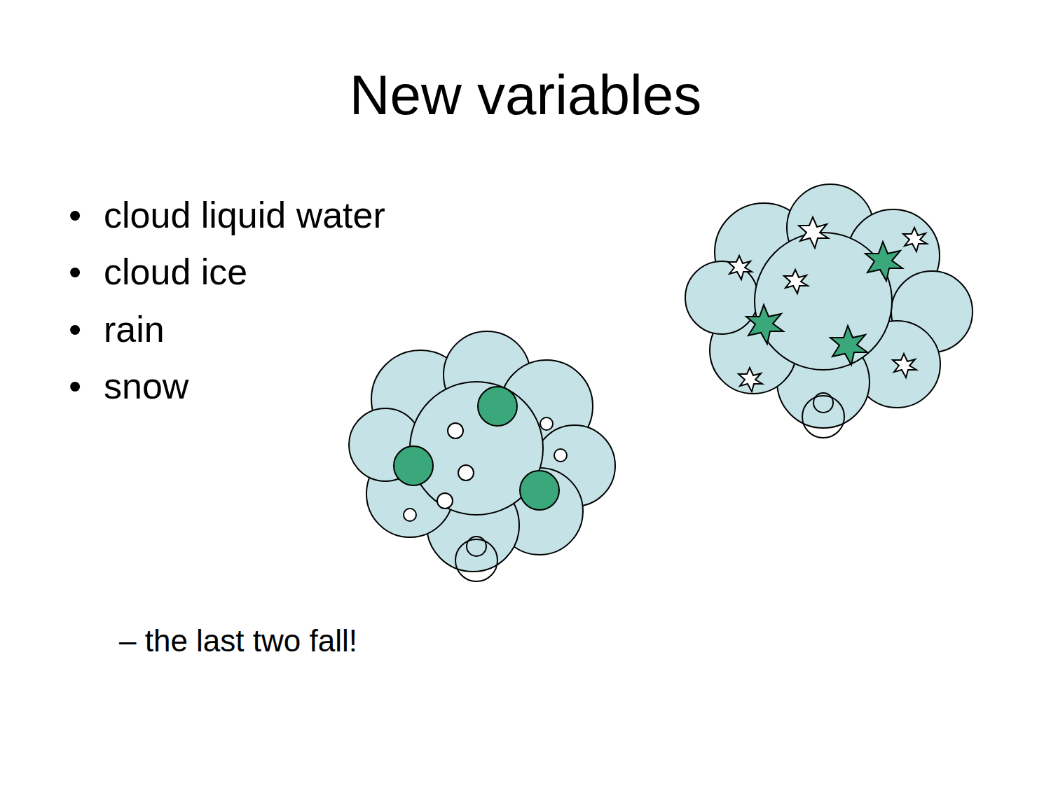New variables
cloud liquid water
cloud ice
rain
snow
the last two fall!